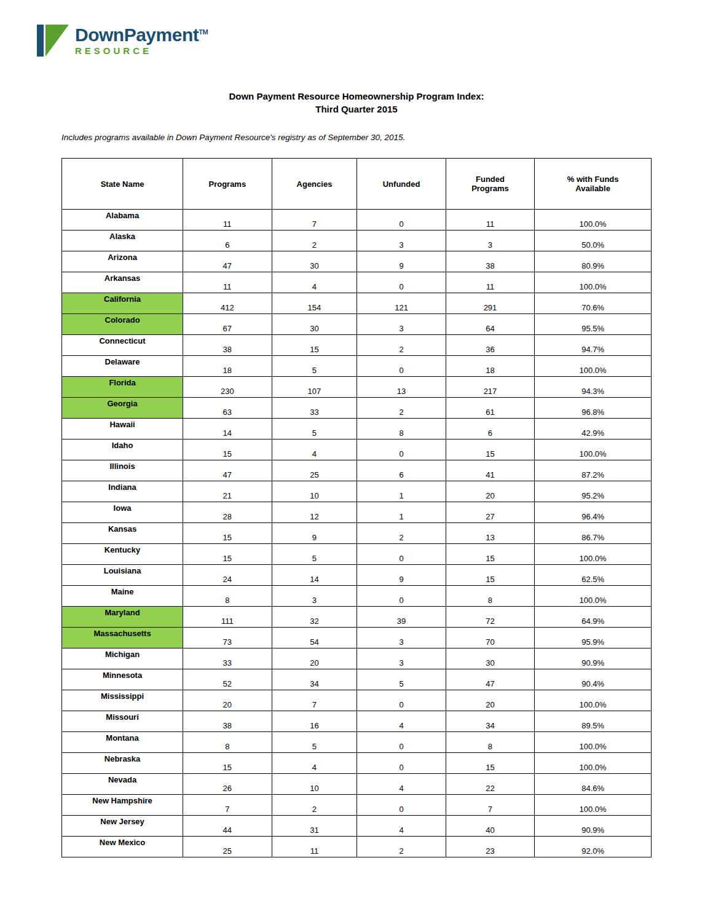DownPaymentTM
RESOURCE
Down Payment Resource Homeownership Program Index:
Third Quarter 2015
Includes programs available in Down Payment Resource's registry as of September 30, 2015.
| State Name | Programs | Agencies | Unfunded | Funded Programs | % with Funds Available |
| --- | --- | --- | --- | --- | --- |
| Alabama | 11 | 7 | 0 | 11 | 100.0% |
| Alaska | 6 | 2 | 3 | 3 | 50.0% |
| Arizona | 47 | 30 | 9 | 38 | 80.9% |
| Arkansas | 11 | 4 | 0 | 11 | 100.0% |
| California | 412 | 154 | 121 | 291 | 70.6% |
| Colorado | 67 | 30 | 3 | 64 | 95.5% |
| Connecticut | 38 | 15 | 2 | 36 | 94.7% |
| Delaware | 18 | 5 | 0 | 18 | 100.0% |
| Florida | 230 | 107 | 13 | 217 | 94.3% |
| Georgia | 63 | 33 | 2 | 61 | 96.8% |
| Hawaii | 14 | 5 | 8 | 6 | 42.9% |
| Idaho | 15 | 4 | 0 | 15 | 100.0% |
| Illinois | 47 | 25 | 6 | 41 | 87.2% |
| Indiana | 21 | 10 | 1 | 20 | 95.2% |
| Iowa | 28 | 12 | 1 | 27 | 96.4% |
| Kansas | 15 | 9 | 2 | 13 | 86.7% |
| Kentucky | 15 | 5 | 0 | 15 | 100.0% |
| Louisiana | 24 | 14 | 9 | 15 | 62.5% |
| Maine | 8 | 3 | 0 | 8 | 100.0% |
| Maryland | 111 | 32 | 39 | 72 | 64.9% |
| Massachusetts | 73 | 54 | 3 | 70 | 95.9% |
| Michigan | 33 | 20 | 3 | 30 | 90.9% |
| Minnesota | 52 | 34 | 5 | 47 | 90.4% |
| Mississippi | 20 | 7 | 0 | 20 | 100.0% |
| Missouri | 38 | 16 | 4 | 34 | 89.5% |
| Montana | 8 | 5 | 0 | 8 | 100.0% |
| Nebraska | 15 | 4 | 0 | 15 | 100.0% |
| Nevada | 26 | 10 | 4 | 22 | 84.6% |
| New Hampshire | 7 | 2 | 0 | 7 | 100.0% |
| New Jersey | 44 | 31 | 4 | 40 | 90.9% |
| New Mexico | 25 | 11 | 2 | 23 | 92.0% |